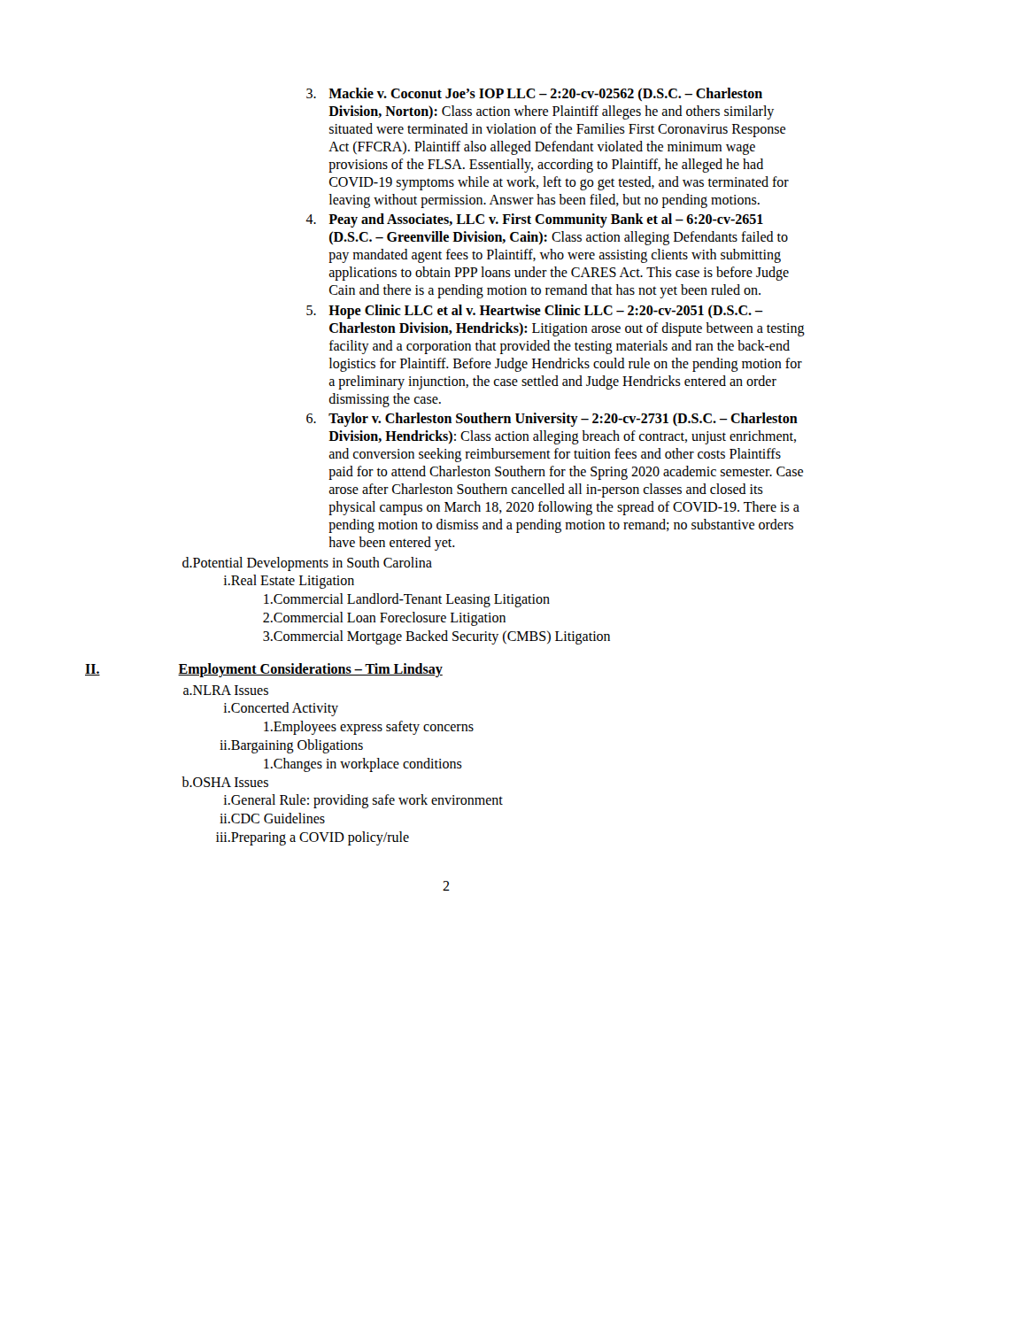3. Mackie v. Coconut Joe’s IOP LLC – 2:20-cv-02562 (D.S.C. – Charleston Division, Norton): Class action where Plaintiff alleges he and others similarly situated were terminated in violation of the Families First Coronavirus Response Act (FFCRA). Plaintiff also alleged Defendant violated the minimum wage provisions of the FLSA. Essentially, according to Plaintiff, he alleged he had COVID-19 symptoms while at work, left to go get tested, and was terminated for leaving without permission. Answer has been filed, but no pending motions.
4. Peay and Associates, LLC v. First Community Bank et al – 6:20-cv-2651 (D.S.C. – Greenville Division, Cain): Class action alleging Defendants failed to pay mandated agent fees to Plaintiff, who were assisting clients with submitting applications to obtain PPP loans under the CARES Act. This case is before Judge Cain and there is a pending motion to remand that has not yet been ruled on.
5. Hope Clinic LLC et al v. Heartwise Clinic LLC – 2:20-cv-2051 (D.S.C. – Charleston Division, Hendricks): Litigation arose out of dispute between a testing facility and a corporation that provided the testing materials and ran the back-end logistics for Plaintiff. Before Judge Hendricks could rule on the pending motion for a preliminary injunction, the case settled and Judge Hendricks entered an order dismissing the case.
6. Taylor v. Charleston Southern University – 2:20-cv-2731 (D.S.C. – Charleston Division, Hendricks): Class action alleging breach of contract, unjust enrichment, and conversion seeking reimbursement for tuition fees and other costs Plaintiffs paid for to attend Charleston Southern for the Spring 2020 academic semester. Case arose after Charleston Southern cancelled all in-person classes and closed its physical campus on March 18, 2020 following the spread of COVID-19. There is a pending motion to dismiss and a pending motion to remand; no substantive orders have been entered yet.
d. Potential Developments in South Carolina
i. Real Estate Litigation
1. Commercial Landlord-Tenant Leasing Litigation
2. Commercial Loan Foreclosure Litigation
3. Commercial Mortgage Backed Security (CMBS) Litigation
II. Employment Considerations – Tim Lindsay
a. NLRA Issues
i. Concerted Activity
1. Employees express safety concerns
ii. Bargaining Obligations
1. Changes in workplace conditions
b. OSHA Issues
i. General Rule: providing safe work environment
ii. CDC Guidelines
iii. Preparing a COVID policy/rule
2